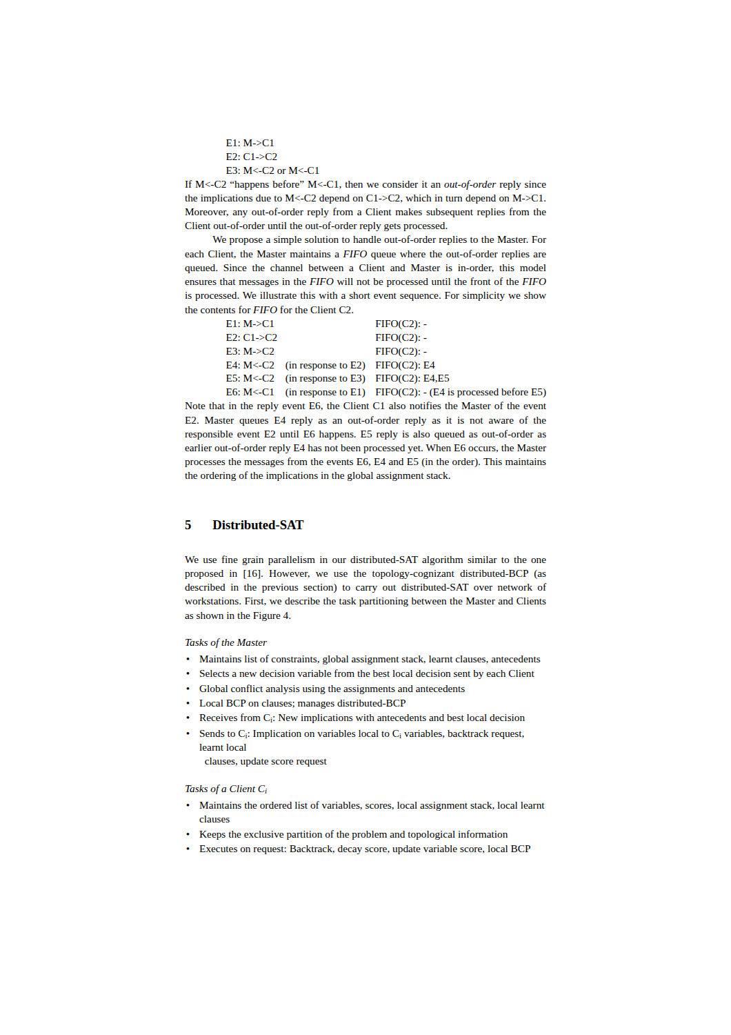E1: M->C1
E2: C1->C2
E3: M<-C2 or M<-C1
If M<-C2 “happens before” M<-C1, then we consider it an out-of-order reply since the implications due to M<-C2 depend on C1->C2, which in turn depend on M->C1. Moreover, any out-of-order reply from a Client makes subsequent replies from the Client out-of-order until the out-of-order reply gets processed.
We propose a simple solution to handle out-of-order replies to the Master. For each Client, the Master maintains a FIFO queue where the out-of-order replies are queued. Since the channel between a Client and Master is in-order, this model ensures that messages in the FIFO will not be processed until the front of the FIFO is processed. We illustrate this with a short event sequence. For simplicity we show the contents for FIFO for the Client C2.
| E1: M->C1 | | FIFO(C2): - |
| E2: C1->C2 | | FIFO(C2): - |
| E3: M->C2 | | FIFO(C2): - |
| E4: M<-C2 | (in response to E2) | FIFO(C2): E4 |
| E5: M<-C2 | (in response to E3) | FIFO(C2): E4,E5 |
| E6: M<-C1 | (in response to E1) | FIFO(C2): - (E4 is processed before E5) |
Note that in the reply event E6, the Client C1 also notifies the Master of the event E2. Master queues E4 reply as an out-of-order reply as it is not aware of the responsible event E2 until E6 happens. E5 reply is also queued as out-of-order as earlier out-of-order reply E4 has not been processed yet. When E6 occurs, the Master processes the messages from the events E6, E4 and E5 (in the order). This maintains the ordering of the implications in the global assignment stack.
5 Distributed-SAT
We use fine grain parallelism in our distributed-SAT algorithm similar to the one proposed in [16]. However, we use the topology-cognizant distributed-BCP (as described in the previous section) to carry out distributed-SAT over network of workstations. First, we describe the task partitioning between the Master and Clients as shown in the Figure 4.
Tasks of the Master
Maintains list of constraints, global assignment stack, learnt clauses, antecedents
Selects a new decision variable from the best local decision sent by each Client
Global conflict analysis using the assignments and antecedents
Local BCP on clauses; manages distributed-BCP
Receives from Ci: New implications with antecedents and best local decision
Sends to Ci: Implication on variables local to Ci variables, backtrack request, learnt localclauses, update score request
Tasks of a Client Ci
Maintains the ordered list of variables, scores, local assignment stack, local learnt clauses
Keeps the exclusive partition of the problem and topological information
Executes on request: Backtrack, decay score, update variable score, local BCP